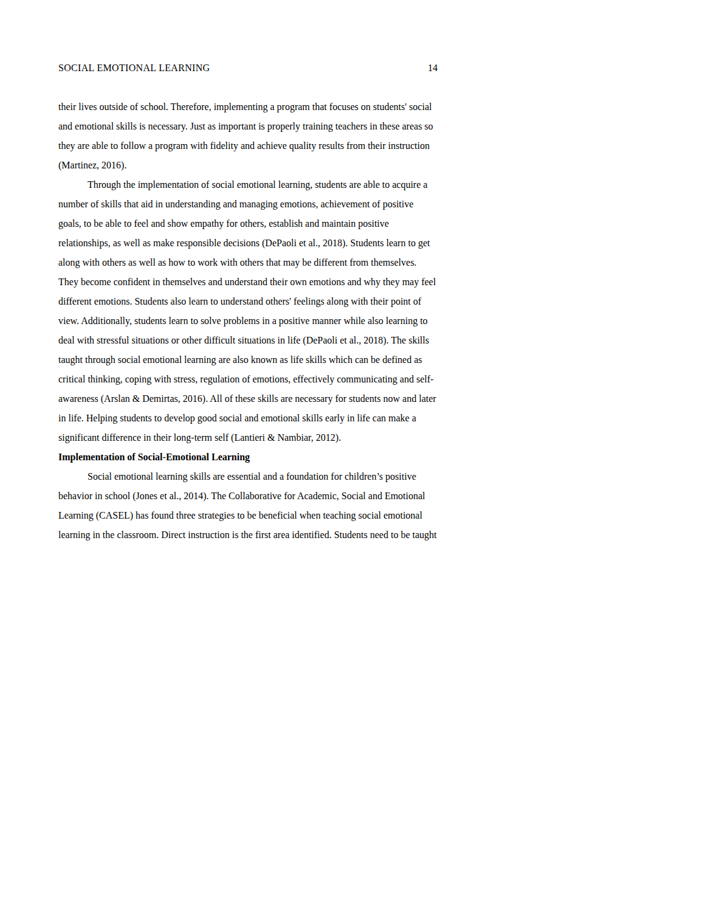Social Emotional Learning 14
their lives outside of school. Therefore, implementing a program that focuses on students' social and emotional skills is necessary. Just as important is properly training teachers in these areas so they are able to follow a program with fidelity and achieve quality results from their instruction (Martinez, 2016).
Through the implementation of social emotional learning, students are able to acquire a number of skills that aid in understanding and managing emotions, achievement of positive goals, to be able to feel and show empathy for others, establish and maintain positive relationships, as well as make responsible decisions (DePaoli et al., 2018). Students learn to get along with others as well as how to work with others that may be different from themselves. They become confident in themselves and understand their own emotions and why they may feel different emotions. Students also learn to understand others' feelings along with their point of view. Additionally, students learn to solve problems in a positive manner while also learning to deal with stressful situations or other difficult situations in life (DePaoli et al., 2018). The skills taught through social emotional learning are also known as life skills which can be defined as critical thinking, coping with stress, regulation of emotions, effectively communicating and self-awareness (Arslan & Demirtas, 2016). All of these skills are necessary for students now and later in life. Helping students to develop good social and emotional skills early in life can make a significant difference in their long-term self (Lantieri & Nambiar, 2012).
Implementation of Social-Emotional Learning
Social emotional learning skills are essential and a foundation for children’s positive behavior in school (Jones et al., 2014). The Collaborative for Academic, Social and Emotional Learning (CASEL) has found three strategies to be beneficial when teaching social emotional learning in the classroom. Direct instruction is the first area identified. Students need to be taught